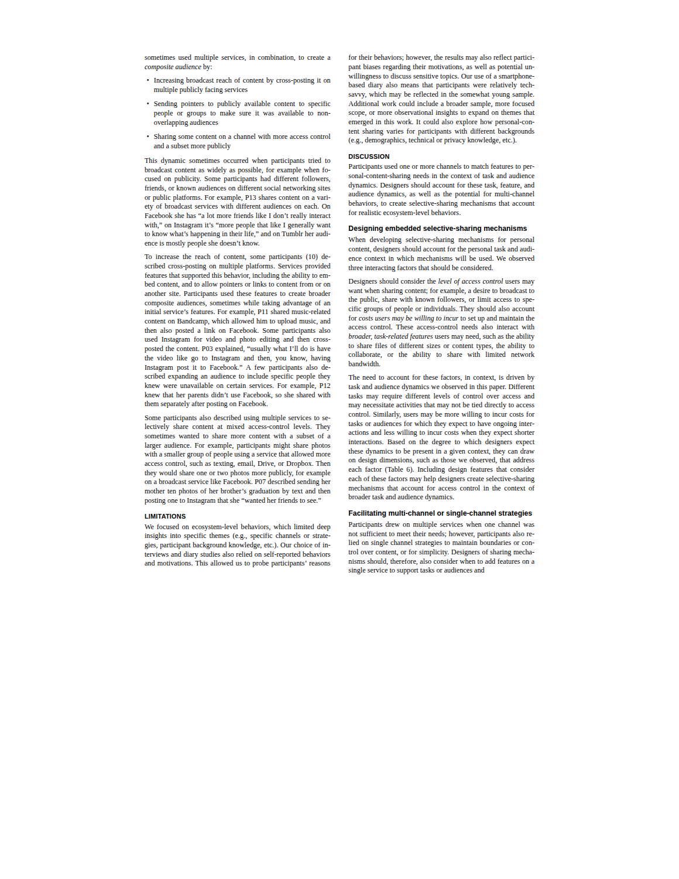sometimes used multiple services, in combination, to create a composite audience by:
Increasing broadcast reach of content by cross-posting it on multiple publicly facing services
Sending pointers to publicly available content to specific people or groups to make sure it was available to non-overlapping audiences
Sharing some content on a channel with more access control and a subset more publicly
This dynamic sometimes occurred when participants tried to broadcast content as widely as possible, for example when focused on publicity. Some participants had different followers, friends, or known audiences on different social networking sites or public platforms. For example, P13 shares content on a variety of broadcast services with different audiences on each. On Facebook she has “a lot more friends like I don’t really interact with,” on Instagram it’s “more people that like I generally want to know what’s happening in their life,” and on Tumblr her audience is mostly people she doesn’t know.
To increase the reach of content, some participants (10) described cross-posting on multiple platforms. Services provided features that supported this behavior, including the ability to embed content, and to allow pointers or links to content from or on another site. Participants used these features to create broader composite audiences, sometimes while taking advantage of an initial service’s features. For example, P11 shared music-related content on Bandcamp, which allowed him to upload music, and then also posted a link on Facebook. Some participants also used Instagram for video and photo editing and then cross-posted the content. P03 explained, “usually what I’ll do is have the video like go to Instagram and then, you know, having Instagram post it to Facebook.” A few participants also described expanding an audience to include specific people they knew were unavailable on certain services. For example, P12 knew that her parents didn’t use Facebook, so she shared with them separately after posting on Facebook.
Some participants also described using multiple services to selectively share content at mixed access-control levels. They sometimes wanted to share more content with a subset of a larger audience. For example, participants might share photos with a smaller group of people using a service that allowed more access control, such as texting, email, Drive, or Dropbox. Then they would share one or two photos more publicly, for example on a broadcast service like Facebook. P07 described sending her mother ten photos of her brother’s graduation by text and then posting one to Instagram that she “wanted her friends to see.”
Limitations
We focused on ecosystem-level behaviors, which limited deep insights into specific themes (e.g., specific channels or strategies, participant background knowledge, etc.). Our choice of interviews and diary studies also relied on self-reported behaviors and motivations. This allowed us to probe participants’ reasons for their behaviors; however, the results may also reflect participant biases regarding their motivations, as well as potential unwillingness to discuss sensitive topics. Our use of a smartphone-based diary also means that participants were relatively tech-savvy, which may be reflected in the somewhat young sample. Additional work could include a broader sample, more focused scope, or more observational insights to expand on themes that emerged in this work. It could also explore how personal-content sharing varies for participants with different backgrounds (e.g., demographics, technical or privacy knowledge, etc.).
Discussion
Participants used one or more channels to match features to personal-content-sharing needs in the context of task and audience dynamics. Designers should account for these task, feature, and audience dynamics, as well as the potential for multi-channel behaviors, to create selective-sharing mechanisms that account for realistic ecosystem-level behaviors.
Designing embedded selective-sharing mechanisms
When developing selective-sharing mechanisms for personal content, designers should account for the personal task and audience context in which mechanisms will be used. We observed three interacting factors that should be considered.
Designers should consider the level of access control users may want when sharing content; for example, a desire to broadcast to the public, share with known followers, or limit access to specific groups of people or individuals. They should also account for costs users may be willing to incur to set up and maintain the access control. These access-control needs also interact with broader, task-related features users may need, such as the ability to share files of different sizes or content types, the ability to collaborate, or the ability to share with limited network bandwidth.
The need to account for these factors, in context, is driven by task and audience dynamics we observed in this paper. Different tasks may require different levels of control over access and may necessitate activities that may not be tied directly to access control. Similarly, users may be more willing to incur costs for tasks or audiences for which they expect to have ongoing interactions and less willing to incur costs when they expect shorter interactions. Based on the degree to which designers expect these dynamics to be present in a given context, they can draw on design dimensions, such as those we observed, that address each factor (Table 6). Including design features that consider each of these factors may help designers create selective-sharing mechanisms that account for access control in the context of broader task and audience dynamics.
Facilitating multi-channel or single-channel strategies
Participants drew on multiple services when one channel was not sufficient to meet their needs; however, participants also relied on single channel strategies to maintain boundaries or control over content, or for simplicity. Designers of sharing mechanisms should, therefore, also consider when to add features on a single service to support tasks or audiences and